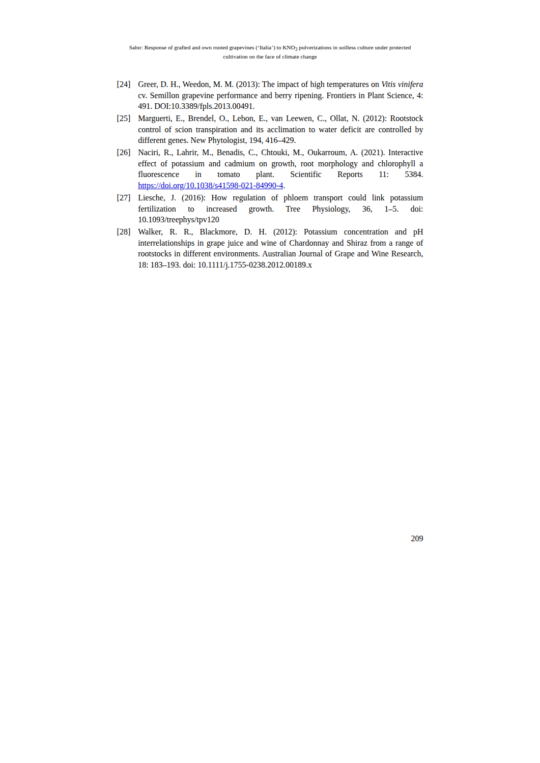Sabır: Response of grafted and own rooted grapevines (‘Italia’) to KNO3 pulverizations in soilless culture under protected
cultivation on the face of climate change
[24] Greer, D. H., Weedon, M. M. (2013): The impact of high temperatures on Vitis vinifera cv. Semillon grapevine performance and berry ripening. Frontiers in Plant Science, 4: 491. DOI:10.3389/fpls.2013.00491.
[25] Marguerti, E., Brendel, O., Lebon, E., van Leewen, C., Ollat, N. (2012): Rootstock control of scion transpiration and its acclimation to water deficit are controlled by different genes. New Phytologist, 194, 416–429.
[26] Naciri, R., Lahrir, M., Benadis, C., Chtouki, M., Oukarroum, A. (2021). Interactive effect of potassium and cadmium on growth, root morphology and chlorophyll a fluorescence in tomato plant. Scientific Reports 11: 5384. https://doi.org/10.1038/s41598-021-84990-4.
[27] Liesche, J. (2016): How regulation of phloem transport could link potassium fertilization to increased growth. Tree Physiology, 36, 1–5. doi: 10.1093/treephys/tpv120
[28] Walker, R. R., Blackmore, D. H. (2012): Potassium concentration and pH interrelationships in grape juice and wine of Chardonnay and Shiraz from a range of rootstocks in different environments. Australian Journal of Grape and Wine Research, 18: 183–193. doi: 10.1111/j.1755-0238.2012.00189.x
209